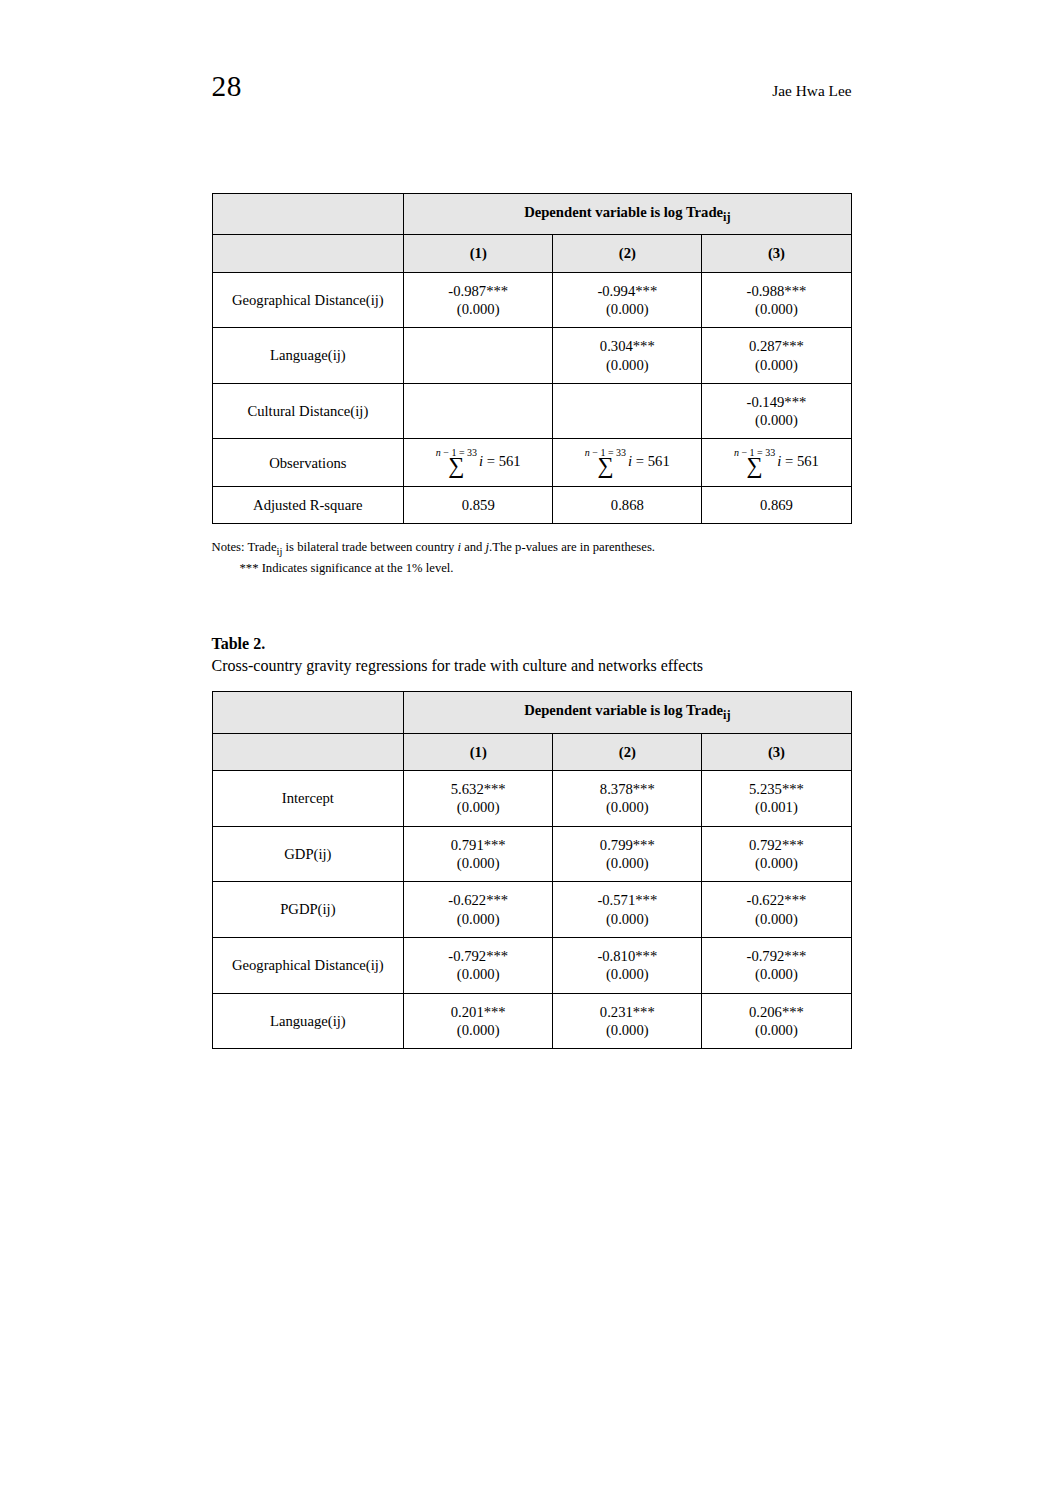28
Jae Hwa Lee
| | Dependent variable is log Trade ij |
| --- | --- |
| | (1) | (2) | (3) |
| Geographical Distance(ij) | -0.987*** (0.000) | -0.994*** (0.000) | -0.988*** (0.000) |
| Language(ij) | | 0.304*** (0.000) | 0.287*** (0.000) |
| Cultural Distance(ij) | | | -0.149*** (0.000) |
| Observations | n − 1 = 33 ∑ i = 561 | n − 1 = 33 ∑ i = 561 | n − 1 = 33 ∑ i = 561 |
| Adjusted R-square | 0.859 | 0.868 | 0.869 |
Notes: Tradeij is bilateral trade between country i and j.The p-values are in parentheses. *** Indicates significance at the 1% level.
Table 2. Cross-country gravity regressions for trade with culture and networks effects
| | Dependent variable is log Trade ij |
| --- | --- |
| | (1) | (2) | (3) |
| Intercept | 5.632*** (0.000) | 8.378*** (0.000) | 5.235*** (0.001) |
| GDP(ij) | 0.791*** (0.000) | 0.799*** (0.000) | 0.792*** (0.000) |
| PGDP(ij) | -0.622*** (0.000) | -0.571*** (0.000) | -0.622*** (0.000) |
| Geographical Distance(ij) | -0.792*** (0.000) | -0.810*** (0.000) | -0.792*** (0.000) |
| Language(ij) | 0.201*** (0.000) | 0.231*** (0.000) | 0.206*** (0.000) |